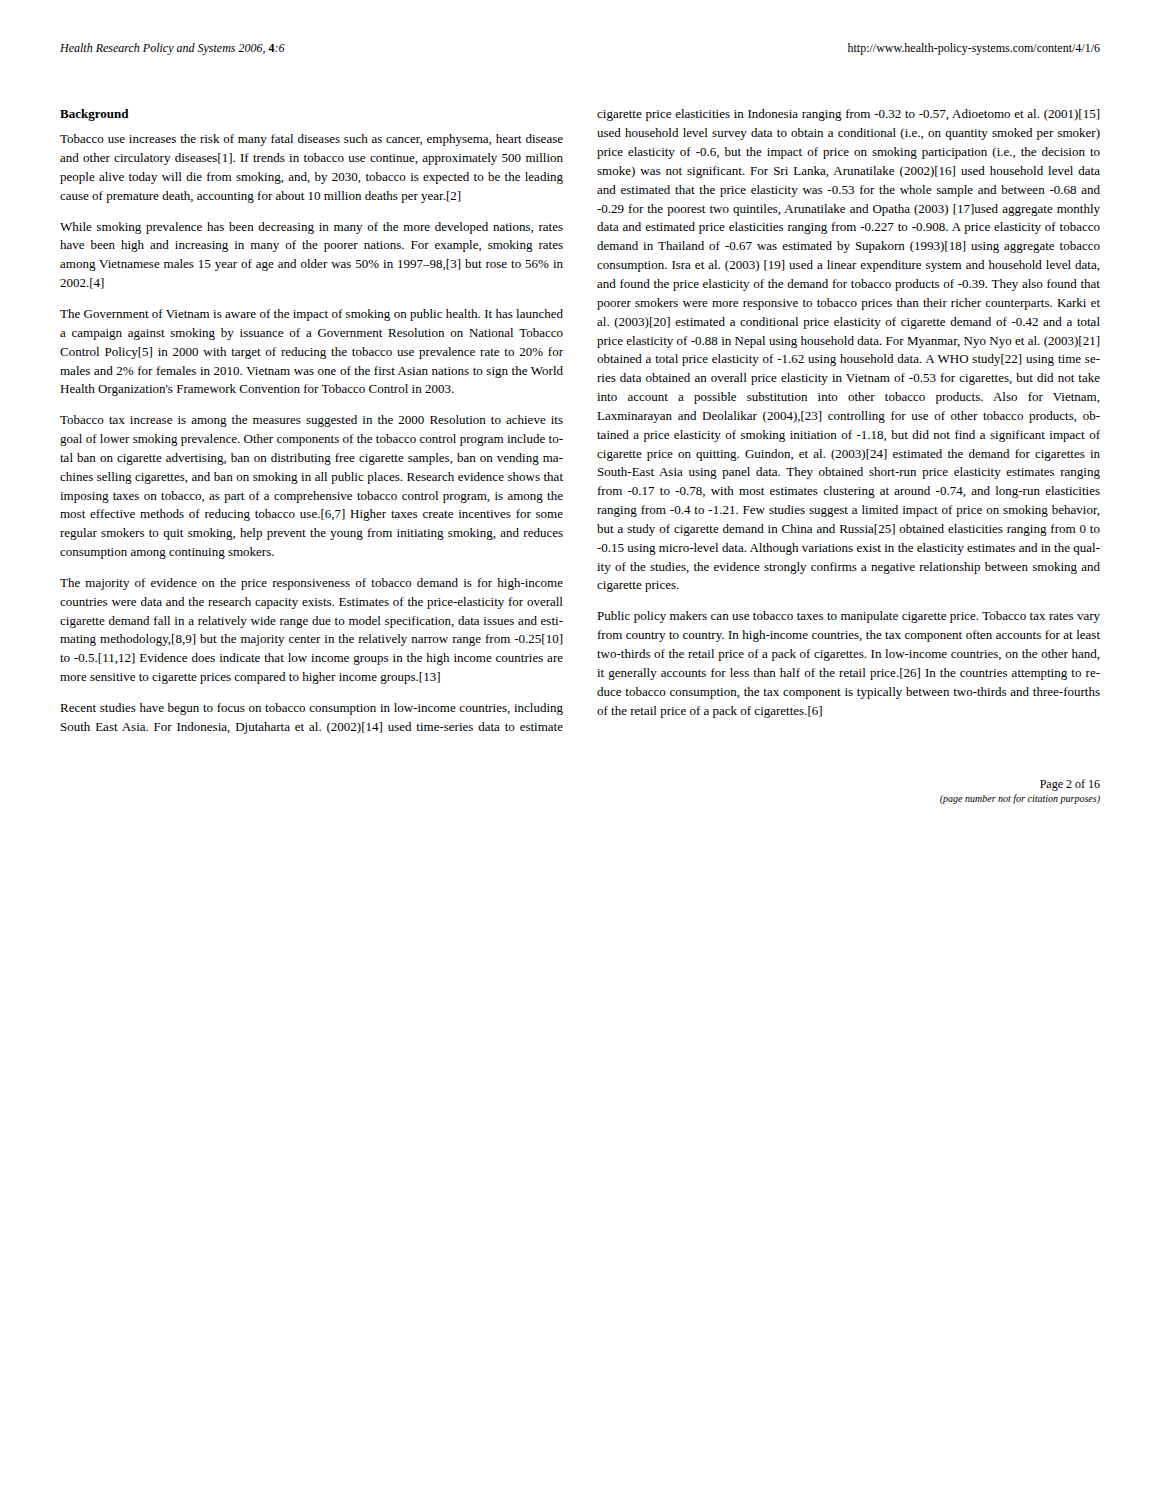Health Research Policy and Systems 2006, 4:6
http://www.health-policy-systems.com/content/4/1/6
Background
Tobacco use increases the risk of many fatal diseases such as cancer, emphysema, heart disease and other circulatory diseases[1]. If trends in tobacco use continue, approximately 500 million people alive today will die from smoking, and, by 2030, tobacco is expected to be the leading cause of premature death, accounting for about 10 million deaths per year.[2]
While smoking prevalence has been decreasing in many of the more developed nations, rates have been high and increasing in many of the poorer nations. For example, smoking rates among Vietnamese males 15 year of age and older was 50% in 1997–98,[3] but rose to 56% in 2002.[4]
The Government of Vietnam is aware of the impact of smoking on public health. It has launched a campaign against smoking by issuance of a Government Resolution on National Tobacco Control Policy[5] in 2000 with target of reducing the tobacco use prevalence rate to 20% for males and 2% for females in 2010. Vietnam was one of the first Asian nations to sign the World Health Organization's Framework Convention for Tobacco Control in 2003.
Tobacco tax increase is among the measures suggested in the 2000 Resolution to achieve its goal of lower smoking prevalence. Other components of the tobacco control program include total ban on cigarette advertising, ban on distributing free cigarette samples, ban on vending machines selling cigarettes, and ban on smoking in all public places. Research evidence shows that imposing taxes on tobacco, as part of a comprehensive tobacco control program, is among the most effective methods of reducing tobacco use.[6,7] Higher taxes create incentives for some regular smokers to quit smoking, help prevent the young from initiating smoking, and reduces consumption among continuing smokers.
The majority of evidence on the price responsiveness of tobacco demand is for high-income countries were data and the research capacity exists. Estimates of the price-elasticity for overall cigarette demand fall in a relatively wide range due to model specification, data issues and estimating methodology,[8,9] but the majority center in the relatively narrow range from -0.25[10] to -0.5.[11,12] Evidence does indicate that low income groups in the high income countries are more sensitive to cigarette prices compared to higher income groups.[13]
Recent studies have begun to focus on tobacco consumption in low-income countries, including South East Asia. For Indonesia, Djutaharta et al. (2002)[14] used time-series data to estimate cigarette price elasticities in Indonesia ranging from -0.32 to -0.57, Adioetomo et al. (2001)[15] used household level survey data to obtain a conditional (i.e., on quantity smoked per smoker) price elasticity of -0.6, but the impact of price on smoking participation (i.e., the decision to smoke) was not significant. For Sri Lanka, Arunatilake (2002)[16] used household level data and estimated that the price elasticity was -0.53 for the whole sample and between -0.68 and -0.29 for the poorest two quintiles, Arunatilake and Opatha (2003) [17]used aggregate monthly data and estimated price elasticities ranging from -0.227 to -0.908. A price elasticity of tobacco demand in Thailand of -0.67 was estimated by Supakorn (1993)[18] using aggregate tobacco consumption. Isra et al. (2003) [19] used a linear expenditure system and household level data, and found the price elasticity of the demand for tobacco products of -0.39. They also found that poorer smokers were more responsive to tobacco prices than their richer counterparts. Karki et al. (2003)[20] estimated a conditional price elasticity of cigarette demand of -0.42 and a total price elasticity of -0.88 in Nepal using household data. For Myanmar, Nyo Nyo et al. (2003)[21] obtained a total price elasticity of -1.62 using household data. A WHO study[22] using time series data obtained an overall price elasticity in Vietnam of -0.53 for cigarettes, but did not take into account a possible substitution into other tobacco products. Also for Vietnam, Laxminarayan and Deolalikar (2004),[23] controlling for use of other tobacco products, obtained a price elasticity of smoking initiation of -1.18, but did not find a significant impact of cigarette price on quitting. Guindon, et al. (2003)[24] estimated the demand for cigarettes in South-East Asia using panel data. They obtained short-run price elasticity estimates ranging from -0.17 to -0.78, with most estimates clustering at around -0.74, and long-run elasticities ranging from -0.4 to -1.21. Few studies suggest a limited impact of price on smoking behavior, but a study of cigarette demand in China and Russia[25] obtained elasticities ranging from 0 to -0.15 using micro-level data. Although variations exist in the elasticity estimates and in the quality of the studies, the evidence strongly confirms a negative relationship between smoking and cigarette prices.
Public policy makers can use tobacco taxes to manipulate cigarette price. Tobacco tax rates vary from country to country. In high-income countries, the tax component often accounts for at least two-thirds of the retail price of a pack of cigarettes. In low-income countries, on the other hand, it generally accounts for less than half of the retail price.[26] In the countries attempting to reduce tobacco consumption, the tax component is typically between two-thirds and three-fourths of the retail price of a pack of cigarettes.[6]
Page 2 of 16
(page number not for citation purposes)